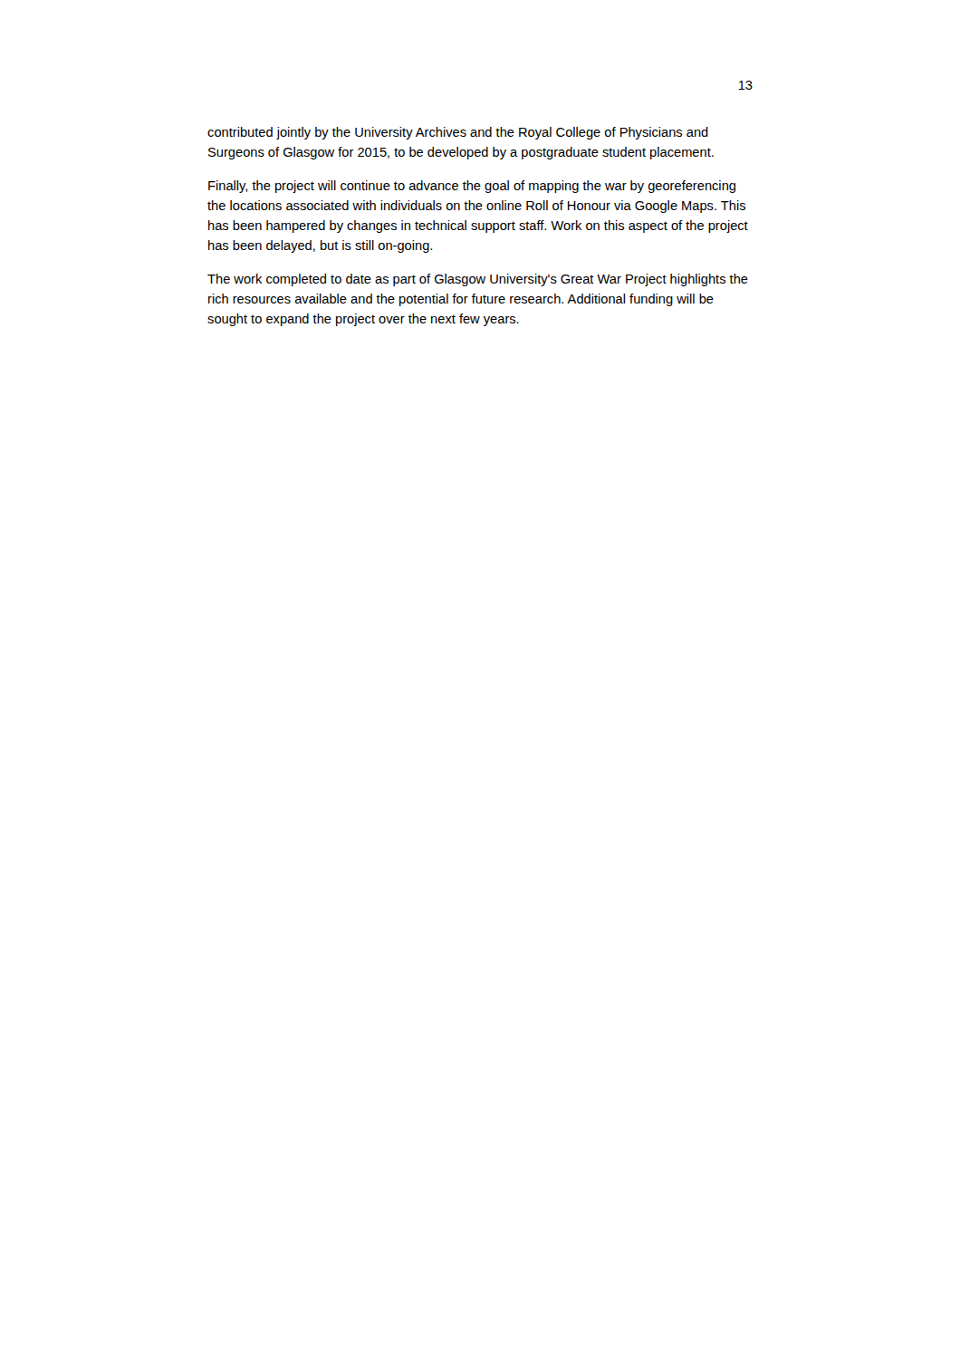13
contributed jointly by the University Archives and the Royal College of Physicians and Surgeons of Glasgow for 2015, to be developed by a postgraduate student placement.
Finally, the project will continue to advance the goal of mapping the war by georeferencing the locations associated with individuals on the online Roll of Honour via Google Maps. This has been hampered by changes in technical support staff. Work on this aspect of the project has been delayed, but is still on-going.
The work completed to date as part of Glasgow University's Great War Project highlights the rich resources available and the potential for future research. Additional funding will be sought to expand the project over the next few years.